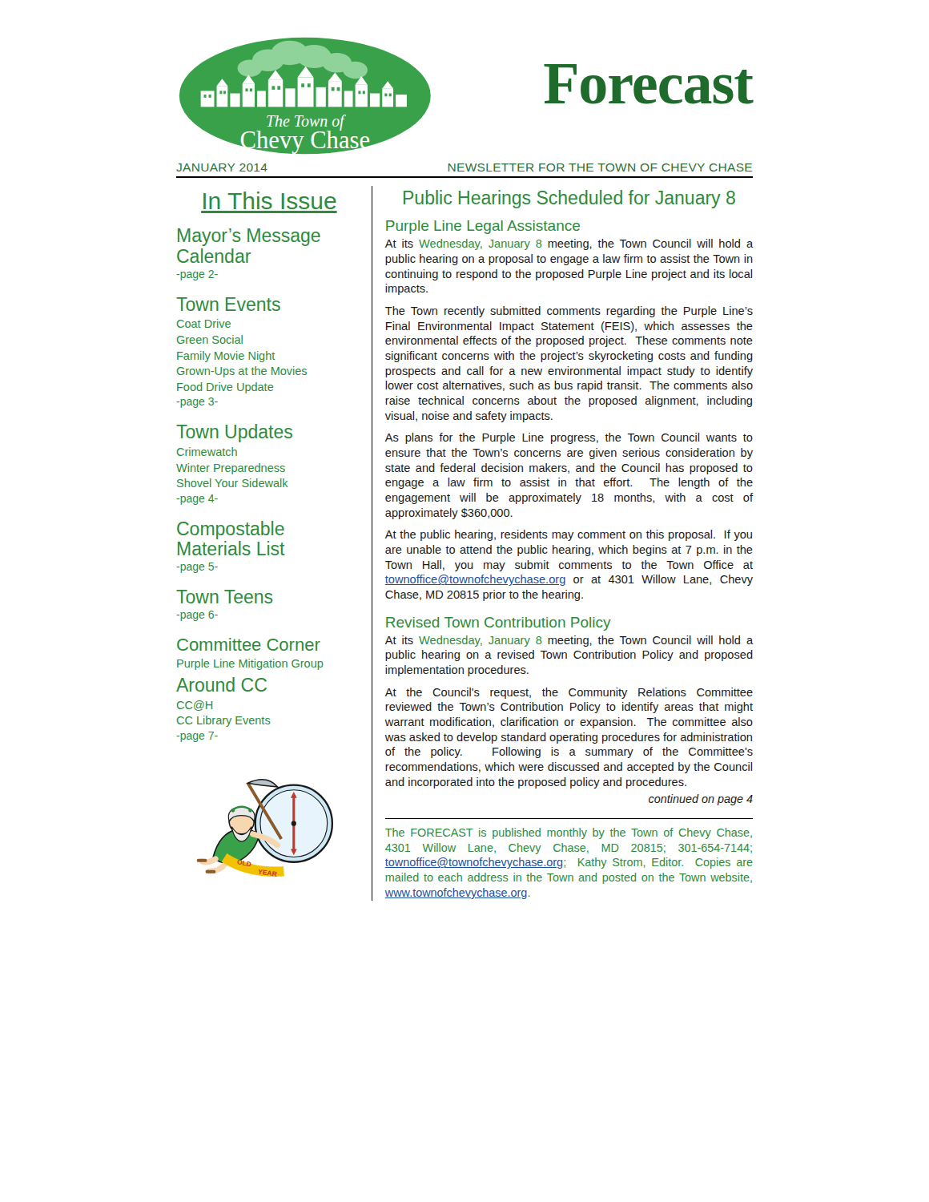The Town of Chevy Chase
Forecast
JANUARY 2014 NEWSLETTER FOR THE TOWN OF CHEVY CHASE
In This Issue
Mayor’s Message
Calendar
-page 2-
Town Events
Coat Drive
Green Social
Family Movie Night
Grown-Ups at the Movies
Food Drive Update
-page 3-
Town Updates
Crimewatch
Winter Preparedness
Shovel Your Sidewalk
-page 4-
Compostable
Materials List
-page 5-
Town Teens
-page 6-
Committee Corner
Purple Line Mitigation Group
Around CC
CC@H
CC Library Events
-page 7-
OLD YEAR
Public Hearings Scheduled for January 8
Purple Line Legal Assistance
At its Wednesday, January 8 meeting, the Town Council will hold a public hearing on a proposal to engage a law firm to assist the Town in continuing to respond to the proposed Purple Line project and its local impacts.
The Town recently submitted comments regarding the Purple Line’s Final Environmental Impact Statement (FEIS), which assesses the environmental effects of the proposed project. These comments note significant concerns with the project’s skyrocketing costs and funding prospects and call for a new environmental impact study to identify lower cost alternatives, such as bus rapid transit. The comments also raise technical concerns about the proposed alignment, including visual, noise and safety impacts.
As plans for the Purple Line progress, the Town Council wants to ensure that the Town’s concerns are given serious consideration by state and federal decision makers, and the Council has proposed to engage a law firm to assist in that effort. The length of the engagement will be approximately 18 months, with a cost of approximately $360,000.
At the public hearing, residents may comment on this proposal. If you are unable to attend the public hearing, which begins at 7 p.m. in the Town Hall, you may submit comments to the Town Office at townoffice@townofchevychase.org or at 4301 Willow Lane, Chevy Chase, MD 20815 prior to the hearing.
Revised Town Contribution Policy
At its Wednesday, January 8 meeting, the Town Council will hold a public hearing on a revised Town Contribution Policy and proposed implementation procedures.
At the Council's request, the Community Relations Committee reviewed the Town’s Contribution Policy to identify areas that might warrant modification, clarification or expansion. The committee also was asked to develop standard operating procedures for administration of the policy. Following is a summary of the Committee's recommendations, which were discussed and accepted by the Council and incorporated into the proposed policy and procedures.
continued on page 4
The FORECAST is published monthly by the Town of Chevy Chase, 4301 Willow Lane, Chevy Chase, MD 20815; 301-654-7144; townoffice@townofchevychase.org; Kathy Strom, Editor. Copies are mailed to each address in the Town and posted on the Town website, www.townofchevychase.org.